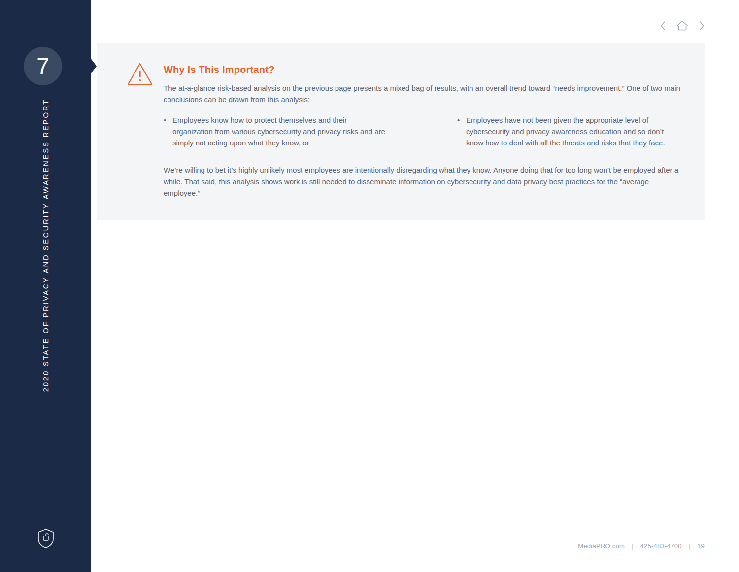2020 State of Privacy and Security Awareness Report
7
Why Is This Important?
The at-a-glance risk-based analysis on the previous page presents a mixed bag of results, with an overall trend toward “needs improvement.” One of two main conclusions can be drawn from this analysis:
Employees know how to protect themselves and their organization from various cybersecurity and privacy risks and are simply not acting upon what they know, or
Employees have not been given the appropriate level of cybersecurity and privacy awareness education and so don’t know how to deal with all the threats and risks that they face.
We’re willing to bet it’s highly unlikely most employees are intentionally disregarding what they know. Anyone doing that for too long won’t be employed after a while. That said, this analysis shows work is still needed to disseminate information on cybersecurity and data privacy best practices for the “average employee.”
MediaPRO.com | 425-483-4700 | 19